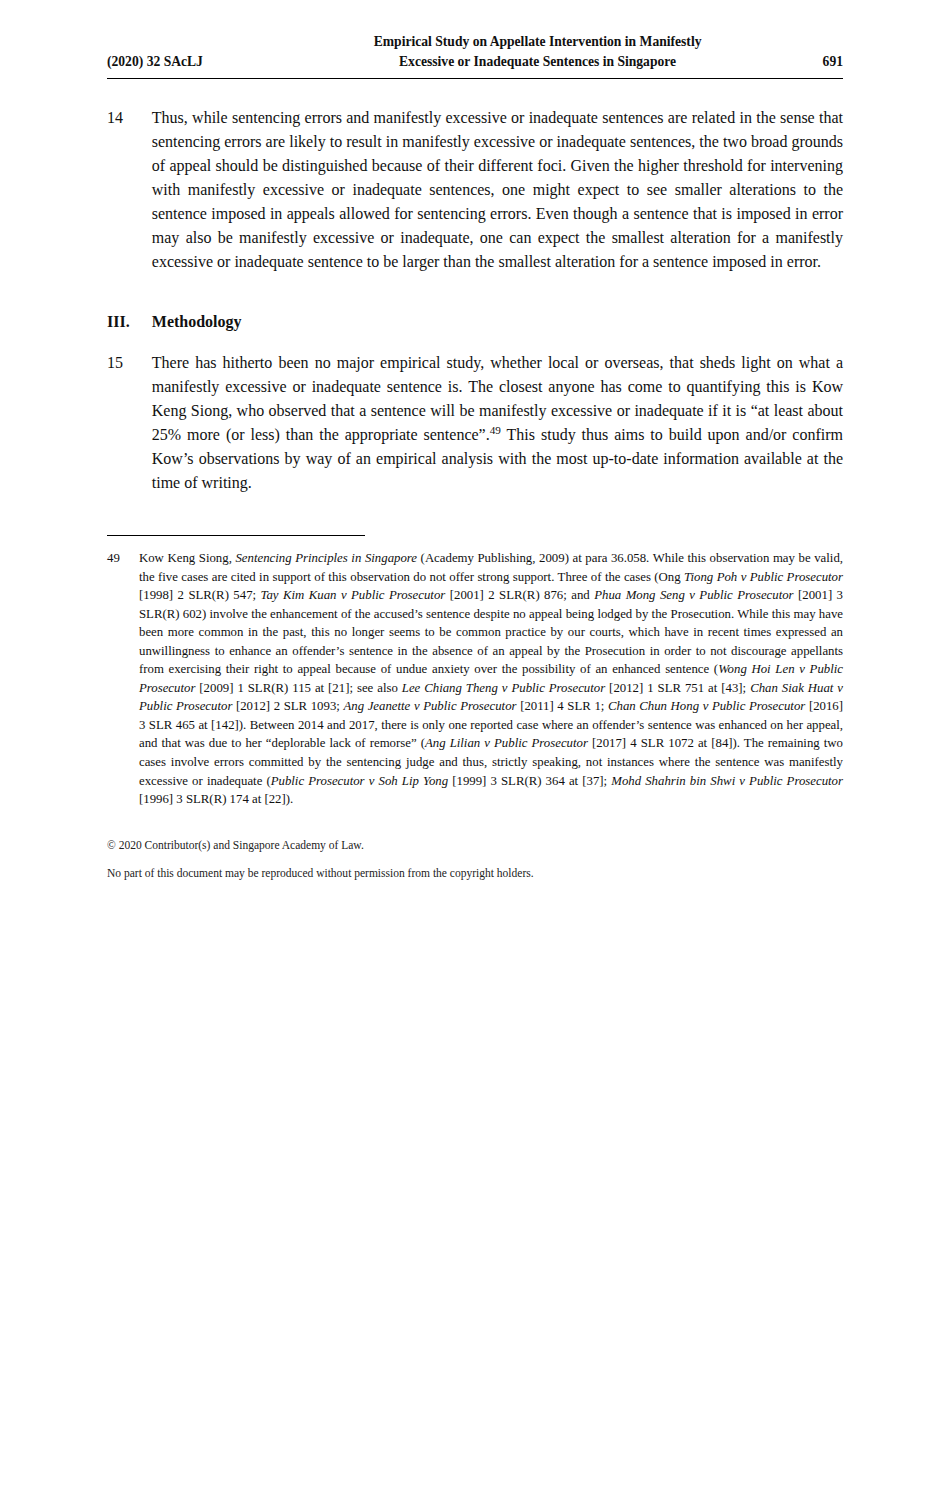| (2020) 32 SAcLJ | Empirical Study on Appellate Intervention in Manifestly Excessive or Inadequate Sentences in Singapore | 691 |
14 Thus, while sentencing errors and manifestly excessive or inadequate sentences are related in the sense that sentencing errors are likely to result in manifestly excessive or inadequate sentences, the two broad grounds of appeal should be distinguished because of their different foci. Given the higher threshold for intervening with manifestly excessive or inadequate sentences, one might expect to see smaller alterations to the sentence imposed in appeals allowed for sentencing errors. Even though a sentence that is imposed in error may also be manifestly excessive or inadequate, one can expect the smallest alteration for a manifestly excessive or inadequate sentence to be larger than the smallest alteration for a sentence imposed in error.
III. Methodology
15 There has hitherto been no major empirical study, whether local or overseas, that sheds light on what a manifestly excessive or inadequate sentence is. The closest anyone has come to quantifying this is Kow Keng Siong, who observed that a sentence will be manifestly excessive or inadequate if it is “at least about 25% more (or less) than the appropriate sentence”.49 This study thus aims to build upon and/or confirm Kow’s observations by way of an empirical analysis with the most up-to-date information available at the time of writing.
49 Kow Keng Siong, Sentencing Principles in Singapore (Academy Publishing, 2009) at para 36.058. While this observation may be valid, the five cases are cited in support of this observation do not offer strong support. Three of the cases (Ong Tiong Poh v Public Prosecutor [1998] 2 SLR(R) 547; Tay Kim Kuan v Public Prosecutor [2001] 2 SLR(R) 876; and Phua Mong Seng v Public Prosecutor [2001] 3 SLR(R) 602) involve the enhancement of the accused’s sentence despite no appeal being lodged by the Prosecution. While this may have been more common in the past, this no longer seems to be common practice by our courts, which have in recent times expressed an unwillingness to enhance an offender’s sentence in the absence of an appeal by the Prosecution in order to not discourage appellants from exercising their right to appeal because of undue anxiety over the possibility of an enhanced sentence (Wong Hoi Len v Public Prosecutor [2009] 1 SLR(R) 115 at [21]; see also Lee Chiang Theng v Public Prosecutor [2012] 1 SLR 751 at [43]; Chan Siak Huat v Public Prosecutor [2012] 2 SLR 1093; Ang Jeanette v Public Prosecutor [2011] 4 SLR 1; Chan Chun Hong v Public Prosecutor [2016] 3 SLR 465 at [142]). Between 2014 and 2017, there is only one reported case where an offender’s sentence was enhanced on her appeal, and that was due to her “deplorable lack of remorse” (Ang Lilian v Public Prosecutor [2017] 4 SLR 1072 at [84]). The remaining two cases involve errors committed by the sentencing judge and thus, strictly speaking, not instances where the sentence was manifestly excessive or inadequate (Public Prosecutor v Soh Lip Yong [1999] 3 SLR(R) 364 at [37]; Mohd Shahrin bin Shwi v Public Prosecutor [1996] 3 SLR(R) 174 at [22]).
© 2020 Contributor(s) and Singapore Academy of Law.
No part of this document may be reproduced without permission from the copyright holders.